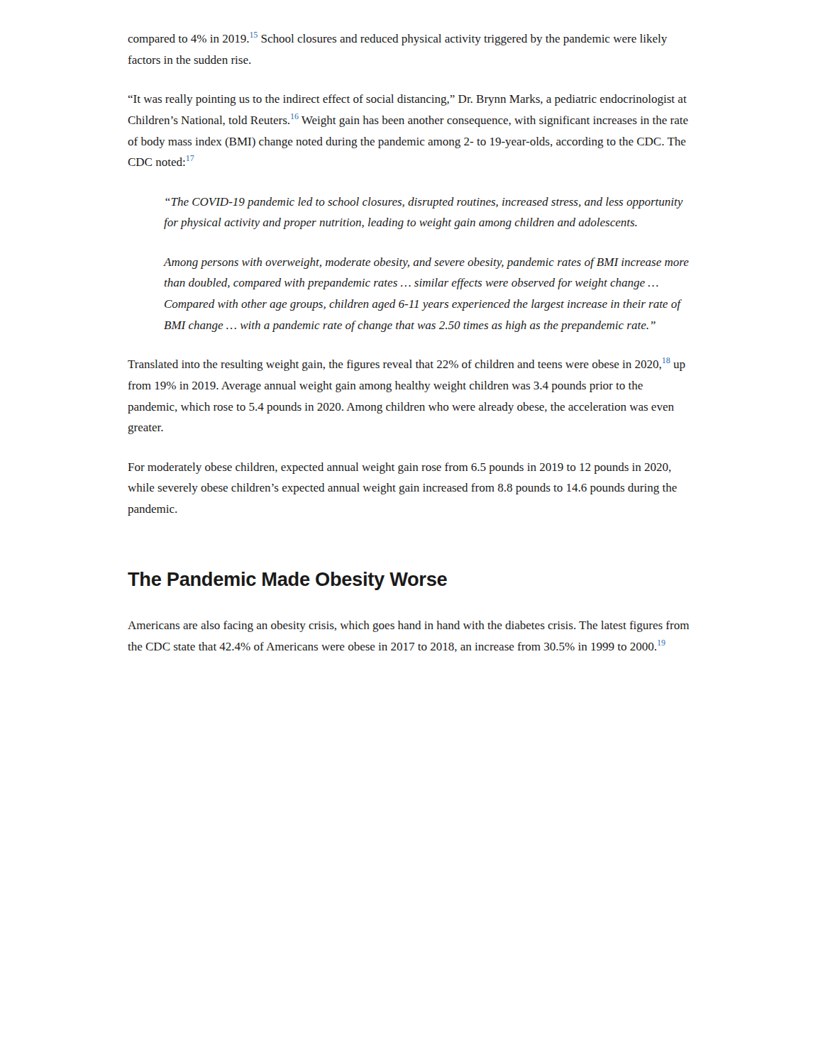compared to 4% in 2019.15 School closures and reduced physical activity triggered by the pandemic were likely factors in the sudden rise.
“It was really pointing us to the indirect effect of social distancing,” Dr. Brynn Marks, a pediatric endocrinologist at Children’s National, told Reuters.16 Weight gain has been another consequence, with significant increases in the rate of body mass index (BMI) change noted during the pandemic among 2- to 19-year-olds, according to the CDC. The CDC noted:17
“The COVID-19 pandemic led to school closures, disrupted routines, increased stress, and less opportunity for physical activity and proper nutrition, leading to weight gain among children and adolescents.
Among persons with overweight, moderate obesity, and severe obesity, pandemic rates of BMI increase more than doubled, compared with prepandemic rates … similar effects were observed for weight change … Compared with other age groups, children aged 6-11 years experienced the largest increase in their rate of BMI change … with a pandemic rate of change that was 2.50 times as high as the prepandemic rate.”
Translated into the resulting weight gain, the figures reveal that 22% of children and teens were obese in 2020,18 up from 19% in 2019. Average annual weight gain among healthy weight children was 3.4 pounds prior to the pandemic, which rose to 5.4 pounds in 2020. Among children who were already obese, the acceleration was even greater.
For moderately obese children, expected annual weight gain rose from 6.5 pounds in 2019 to 12 pounds in 2020, while severely obese children’s expected annual weight gain increased from 8.8 pounds to 14.6 pounds during the pandemic.
The Pandemic Made Obesity Worse
Americans are also facing an obesity crisis, which goes hand in hand with the diabetes crisis. The latest figures from the CDC state that 42.4% of Americans were obese in 2017 to 2018, an increase from 30.5% in 1999 to 2000.19